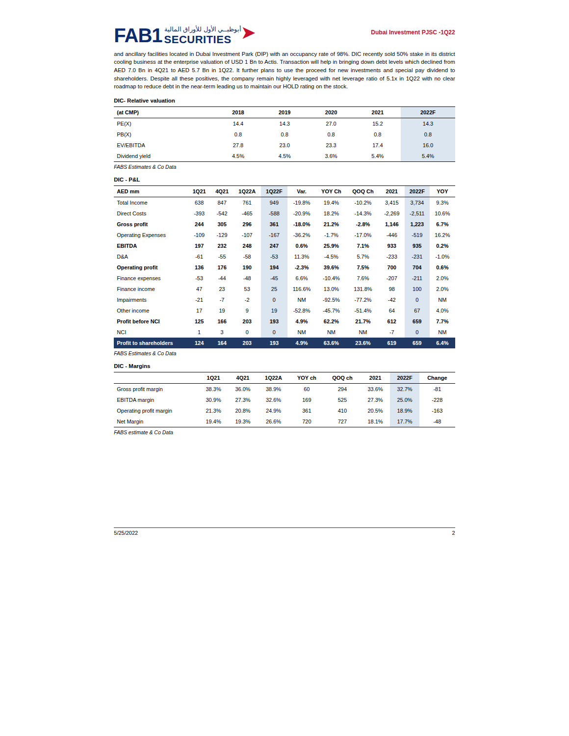FAB1
أبوظبــي الأول للأوراق المالية
SECURITIES
➤
Dubai Investment PJSC -1Q22
and ancillary facilities located in Dubai Investment Park (DIP) with an occupancy rate of 98%. DIC recently sold 50% stake in its district cooling business at the enterprise valuation of USD 1 Bn to Actis. Transaction will help in bringing down debt levels which declined from AED 7.0 Bn in 4Q21 to AED 5.7 Bn in 1Q22. It further plans to use the proceed for new investments and special pay dividend to shareholders. Despite all these positives, the company remain highly leveraged with net leverage ratio of 5.1x in 1Q22 with no clear roadmap to reduce debt in the near-term leading us to maintain our HOLD rating on the stock.
DIC- Relative valuation
| (at CMP) | 2018 | 2019 | 2020 | 2021 | 2022F |
| --- | --- | --- | --- | --- | --- |
| PE(X) | 14.4 | 14.3 | 27.0 | 15.2 | 14.3 |
| PB(X) | 0.8 | 0.8 | 0.8 | 0.8 | 0.8 |
| EV/EBITDA | 27.8 | 23.0 | 23.3 | 17.4 | 16.0 |
| Dividend yield | 4.5% | 4.5% | 3.6% | 5.4% | 5.4% |
FABS Estimates & Co Data
DIC - P&L
| AED mm | 1Q21 | 4Q21 | 1Q22A | 1Q22F | Var. | YOY Ch | QOQ Ch | 2021 | 2022F | YOY |
| --- | --- | --- | --- | --- | --- | --- | --- | --- | --- | --- |
| Total Income | 638 | 847 | 761 | 949 | -19.8% | 19.4% | -10.2% | 3,415 | 3,734 | 9.3% |
| Direct Costs | -393 | -542 | -465 | -588 | -20.9% | 18.2% | -14.3% | -2,269 | -2,511 | 10.6% |
| Gross profit | 244 | 305 | 296 | 361 | -18.0% | 21.2% | -2.8% | 1,146 | 1,223 | 6.7% |
| Operating Expenses | -109 | -129 | -107 | -167 | -36.2% | -1.7% | -17.0% | -446 | -519 | 16.2% |
| EBITDA | 197 | 232 | 248 | 247 | 0.6% | 25.9% | 7.1% | 933 | 935 | 0.2% |
| D&A | -61 | -55 | -58 | -53 | 11.3% | -4.5% | 5.7% | -233 | -231 | -1.0% |
| Operating profit | 136 | 176 | 190 | 194 | -2.3% | 39.6% | 7.5% | 700 | 704 | 0.6% |
| Finance expenses | -53 | -44 | -48 | -45 | 6.6% | -10.4% | 7.6% | -207 | -211 | 2.0% |
| Finance income | 47 | 23 | 53 | 25 | 116.6% | 13.0% | 131.8% | 98 | 100 | 2.0% |
| Impairments | -21 | -7 | -2 | 0 | NM | -92.5% | -77.2% | -42 | 0 | NM |
| Other income | 17 | 19 | 9 | 19 | -52.8% | -45.7% | -51.4% | 64 | 67 | 4.0% |
| Profit before NCI | 125 | 166 | 203 | 193 | 4.9% | 62.2% | 21.7% | 612 | 659 | 7.7% |
| NCI | 1 | 3 | 0 | 0 | NM | NM | NM | -7 | 0 | NM |
| Profit to shareholders | 124 | 164 | 203 | 193 | 4.9% | 63.6% | 23.6% | 619 | 659 | 6.4% |
FABS Estimates & Co Data
DIC - Margins
| | 1Q21 | 4Q21 | 1Q22A | YOY ch | QOQ ch | 2021 | 2022F | Change |
| --- | --- | --- | --- | --- | --- | --- | --- | --- |
| Gross profit margin | 38.3% | 36.0% | 38.9% | 60 | 294 | 33.6% | 32.7% | -81 |
| EBITDA margin | 30.9% | 27.3% | 32.6% | 169 | 525 | 27.3% | 25.0% | -228 |
| Operating profit margin | 21.3% | 20.8% | 24.9% | 361 | 410 | 20.5% | 18.9% | -163 |
| Net Margin | 19.4% | 19.3% | 26.6% | 720 | 727 | 18.1% | 17.7% | -48 |
FABS estimate & Co Data
5/25/2022
2